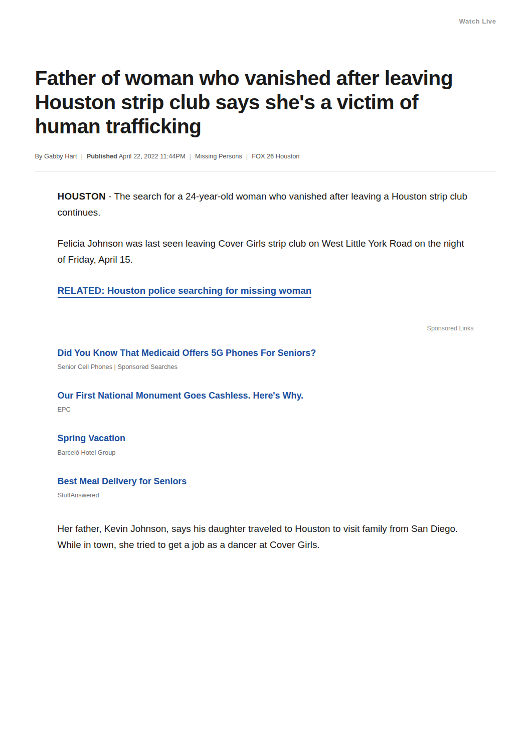Watch Live
Father of woman who vanished after leaving Houston strip club says she's a victim of human trafficking
By Gabby Hart | Published April 22, 2022 11:44PM | Missing Persons | FOX 26 Houston
HOUSTON - The search for a 24-year-old woman who vanished after leaving a Houston strip club continues.
Felicia Johnson was last seen leaving Cover Girls strip club on West Little York Road on the night of Friday, April 15.
RELATED: Houston police searching for missing woman
Sponsored Links
Did You Know That Medicaid Offers 5G Phones For Seniors?
Senior Cell Phones | Sponsored Searches
Our First National Monument Goes Cashless. Here's Why.
EPC
Spring Vacation
Barceló Hotel Group
Best Meal Delivery for Seniors
StuffAnswered
Her father, Kevin Johnson, says his daughter traveled to Houston to visit family from San Diego. While in town, she tried to get a job as a dancer at Cover Girls.